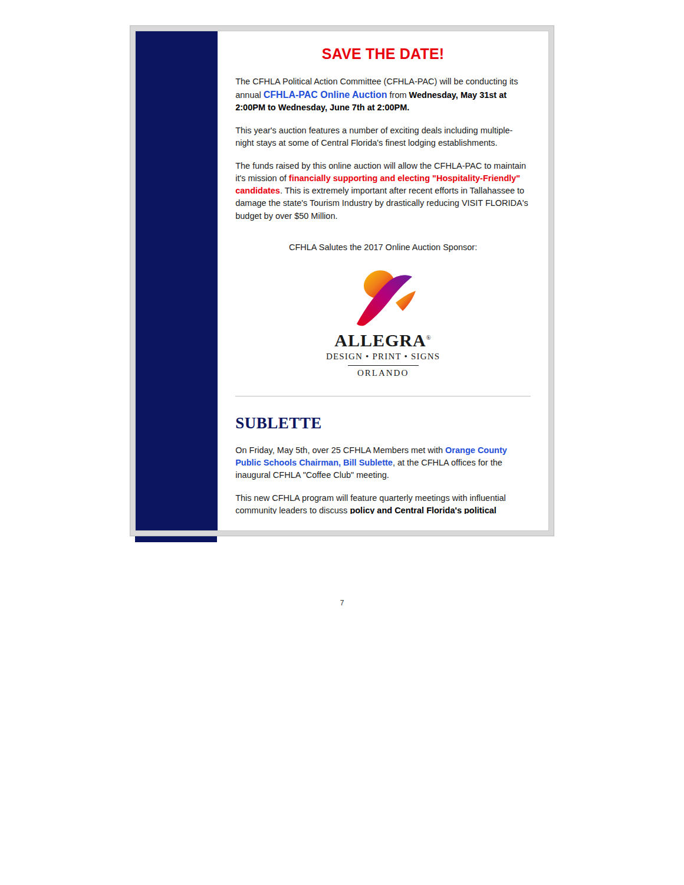SAVE THE DATE!
The CFHLA Political Action Committee (CFHLA-PAC) will be conducting its annual CFHLA-PAC Online Auction from Wednesday, May 31st at 2:00PM to Wednesday, June 7th at 2:00PM.
This year's auction features a number of exciting deals including multiple-night stays at some of Central Florida's finest lodging establishments.
The funds raised by this online auction will allow the CFHLA-PAC to maintain it's mission of financially supporting and electing "Hospitality-Friendly" candidates. This is extremely important after recent efforts in Tallahassee to damage the state's Tourism Industry by drastically reducing VISIT FLORIDA's budget by over $50 Million.
CFHLA Salutes the 2017 Online Auction Sponsor:
ALLEGRA®
DESIGN • PRINT • SIGNS
ORLANDO
SUBLETTE
On Friday, May 5th, over 25 CFHLA Members met with Orange County Public Schools Chairman, Bill Sublette, at the CFHLA offices for the inaugural CFHLA "Coffee Club" meeting.
This new CFHLA program will feature quarterly meetings with influential community leaders to discuss policy and Central Florida's political landscape.
7